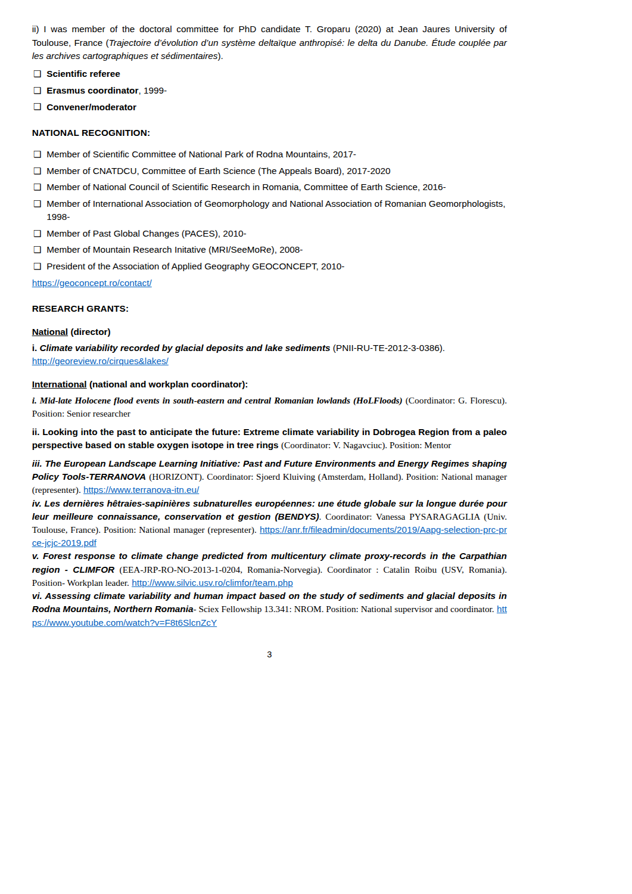ii) I was member of the doctoral committee for PhD candidate T. Groparu (2020) at Jean Jaures University of Toulouse, France (Trajectoire d’évolution d’un système deltaïque anthropisé: le delta du Danube. Étude couplée par les archives cartographiques et sédimentaires).
Scientific referee
Erasmus coordinator, 1999-
Convener/moderator
NATIONAL RECOGNITION:
Member of Scientific Committee of National Park of Rodna Mountains, 2017-
Member of CNATDCU, Committee of Earth Science (The Appeals Board), 2017-2020
Member of National Council of Scientific Research in Romania, Committee of Earth Science, 2016-
Member of International Association of Geomorphology and National Association of Romanian Geomorphologists, 1998-
Member of Past Global Changes (PACES), 2010-
Member of Mountain Research Initative (MRI/SeeMoRe), 2008-
President of the Association of Applied Geography GEOCONCEPT, 2010-
https://geoconcept.ro/contact/
RESEARCH GRANTS:
National (director)
i. Climate variability recorded by glacial deposits and lake sediments (PNII-RU-TE-2012-3-0386).
http://georeview.ro/cirques&lakes/
International (national and workplan coordinator):
i. Mid-late Holocene flood events in south-eastern and central Romanian lowlands (HoLFloods) (Coordinator: G. Florescu). Position: Senior researcher
ii. Looking into the past to anticipate the future: Extreme climate variability in Dobrogea Region from a paleo perspective based on stable oxygen isotope in tree rings (Coordinator: V. Nagavciuc). Position: Mentor
iii. The European Landscape Learning Initiative: Past and Future Environments and Energy Regimes shaping Policy Tools-TERRANOVA (HORIZONT). Coordinator: Sjoerd Kluiving (Amsterdam, Holland). Position: National manager (representer). https://www.terranova-itn.eu/
iv. Les dernières hêtraies-sapinières subnaturelles européennes: une étude globale sur la longue durée pour leur meilleure connaissance, conservation et gestion (BENDYS). Coordinator: Vanessa PYSARAGAGLIA (Univ. Toulouse, France). Position: National manager (representer). https://anr.fr/fileadmin/documents/2019/Aapg-selection-prc-prce-jcjc-2019.pdf
v. Forest response to climate change predicted from multicentury climate proxy-records in the Carpathian region - CLIMFOR (EEA-JRP-RO-NO-2013-1-0204, Romania-Norvegia). Coordinator : Catalin Roibu (USV, Romania). Position- Workplan leader. http://www.silvic.usv.ro/climfor/team.php
vi. Assessing climate variability and human impact based on the study of sediments and glacial deposits in Rodna Mountains, Northern Romania- Sciex Fellowship 13.341: NROM. Position: National supervisor and coordinator. https://www.youtube.com/watch?v=F8t6SlcnZcY
3